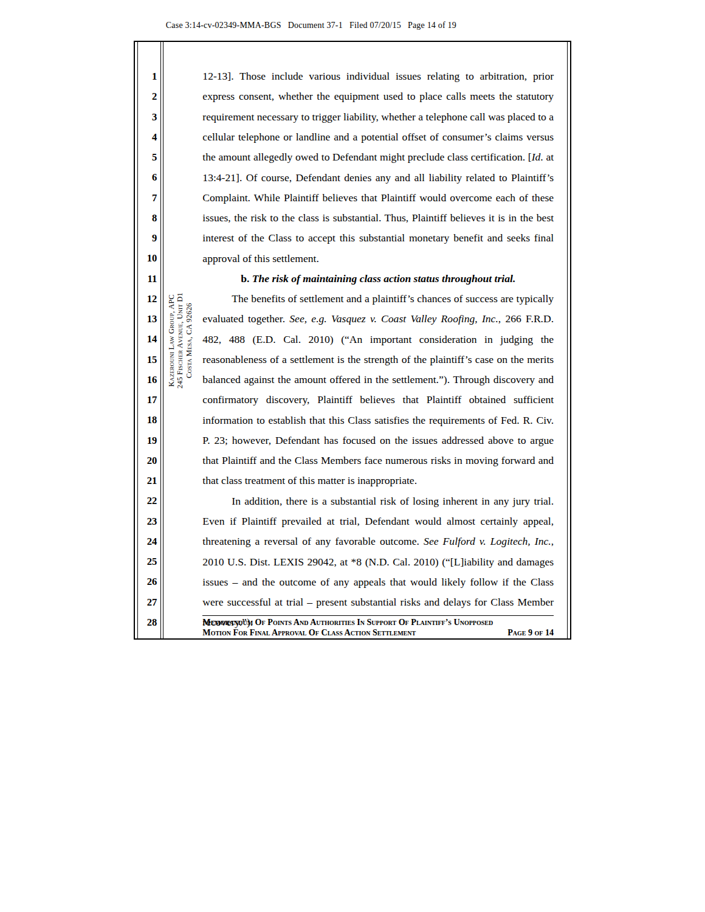Case 3:14-cv-02349-MMA-BGS Document 37-1 Filed 07/20/15 Page 14 of 19
1
2
3
4
5
6
7
8
9
10
11
12
13
14
15
16
17
18
19
20
21
22
23
24
25
26
27
28
Kazerouni Law Group, APC
245 Fischer Avenue, Unit D1
Costa Mesa, CA 92626
12-13]. Those include various individual issues relating to arbitration, prior express consent, whether the equipment used to place calls meets the statutory requirement necessary to trigger liability, whether a telephone call was placed to a cellular telephone or landline and a potential offset of consumer’s claims versus the amount allegedly owed to Defendant might preclude class certification. [Id. at 13:4-21]. Of course, Defendant denies any and all liability related to Plaintiff’s Complaint. While Plaintiff believes that Plaintiff would overcome each of these issues, the risk to the class is substantial. Thus, Plaintiff believes it is in the best interest of the Class to accept this substantial monetary benefit and seeks final approval of this settlement.
b. The risk of maintaining class action status throughout trial.
The benefits of settlement and a plaintiff’s chances of success are typically evaluated together. See, e.g. Vasquez v. Coast Valley Roofing, Inc., 266 F.R.D. 482, 488 (E.D. Cal. 2010) (“An important consideration in judging the reasonableness of a settlement is the strength of the plaintiff’s case on the merits balanced against the amount offered in the settlement.”). Through discovery and confirmatory discovery, Plaintiff believes that Plaintiff obtained sufficient information to establish that this Class satisfies the requirements of Fed. R. Civ. P. 23; however, Defendant has focused on the issues addressed above to argue that Plaintiff and the Class Members face numerous risks in moving forward and that class treatment of this matter is inappropriate.
In addition, there is a substantial risk of losing inherent in any jury trial. Even if Plaintiff prevailed at trial, Defendant would almost certainly appeal, threatening a reversal of any favorable outcome. See Fulford v. Logitech, Inc., 2010 U.S. Dist. LEXIS 29042, at *8 (N.D. Cal. 2010) (“[L]iability and damages issues – and the outcome of any appeals that would likely follow if the Class were successful at trial – present substantial risks and delays for Class Member recovery.”).
Memorandum Of Points And Authorities In Support Of Plaintiff’s Unopposed
Motion For Final Approval Of Class Action Settlement Page 9 of 14